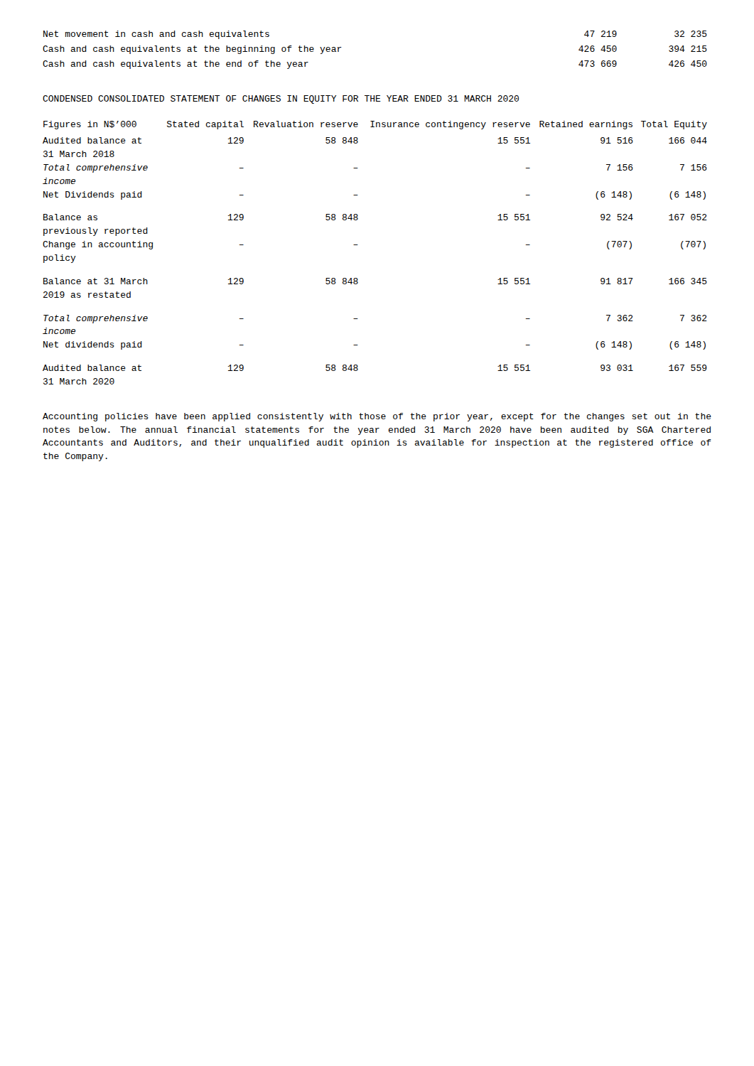| Net movement in cash and cash equivalents | 47 219 | 32 235 |
| Cash and cash equivalents at the beginning of the year | 426 450 | 394 215 |
| Cash and cash equivalents at the end of the year | 473 669 | 426 450 |
CONDENSED CONSOLIDATED STATEMENT OF CHANGES IN EQUITY FOR THE YEAR ENDED 31 MARCH 2020
| Figures in N$’000 | Stated capital | Revaluation reserve | Insurance contingency reserve | Retained earnings | Total Equity |
| --- | --- | --- | --- | --- | --- |
| Audited balance at 31 March 2018 | 129 | 58 848 | 15 551 | 91 516 | 166 044 |
| Total comprehensive income | – | – | – | 7 156 | 7 156 |
| Net Dividends paid | – | – | – | (6 148) | (6 148) |
| Balance as previously reported | 129 | 58 848 | 15 551 | 92 524 | 167 052 |
| Change in accounting policy | – | – | – | (707) | (707) |
| Balance at 31 March 2019 as restated | 129 | 58 848 | 15 551 | 91 817 | 166 345 |
| Total comprehensive income | – | – | – | 7 362 | 7 362 |
| Net dividends paid | – | – | – | (6 148) | (6 148) |
| Audited balance at 31 March 2020 | 129 | 58 848 | 15 551 | 93 031 | 167 559 |
Accounting policies have been applied consistently with those of the prior year, except for the changes set out in the notes below. The annual financial statements for the year ended 31 March 2020 have been audited by SGA Chartered Accountants and Auditors, and their unqualified audit opinion is available for inspection at the registered office of the Company.